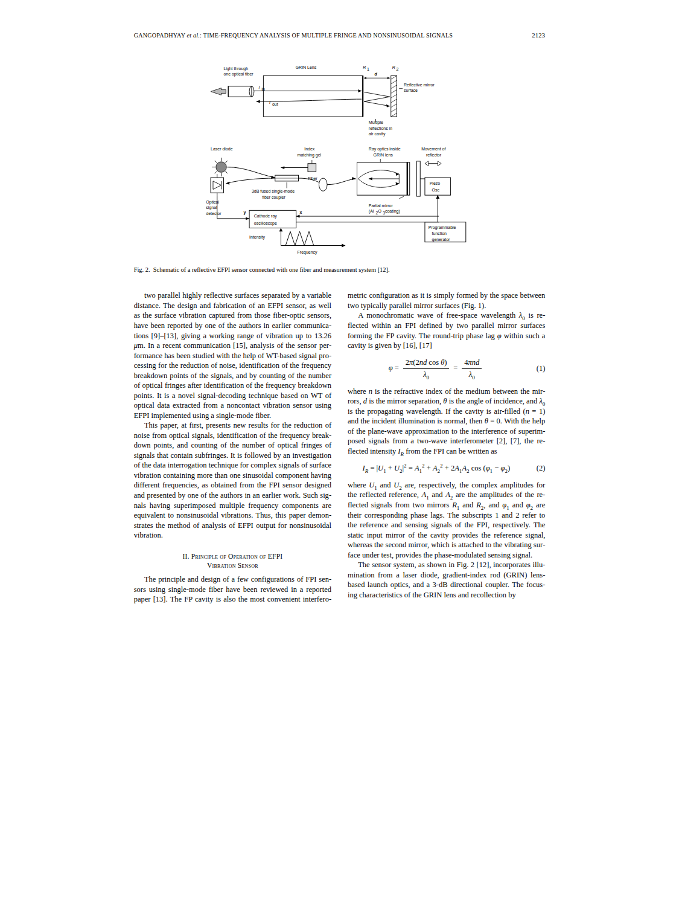GANGOPADHYAY et al.: TIME-FREQUENCY ANALYSIS OF MULTIPLE FRINGE AND NONSINUSOIDAL SIGNALS
2123
Light through one optical fiber GRIN Lens R1 R2 d Iin Iout Reflective mirror surface Multiple reflections in air cavity Laser diode Index matching gel Ray optics inside GRIN lens Movement of reflector 3dB fused single-mode fiber coupler Fiber Partial mirror (Al2O3 coating) Piezo Osc Optical signal detector Cathode ray oscilloscope y x Programmable function generator Intensity Frequency
Fig. 2. Schematic of a reflective EFPI sensor connected with one fiber and measurement system [12].
two parallel highly reflective surfaces separated by a variable distance. The design and fabrication of an EFPI sensor, as well as the surface vibration captured from those fiber-optic sensors, have been reported by one of the authors in earlier communications [9]–[13], giving a working range of vibration up to 13.26 μm. In a recent communication [15], analysis of the sensor performance has been studied with the help of WT-based signal processing for the reduction of noise, identification of the frequency breakdown points of the signals, and by counting of the number of optical fringes after identification of the frequency breakdown points. It is a novel signal-decoding technique based on WT of optical data extracted from a noncontact vibration sensor using EFPI implemented using a single-mode fiber.
This paper, at first, presents new results for the reduction of noise from optical signals, identification of the frequency breakdown points, and counting of the number of optical fringes of signals that contain subfringes. It is followed by an investigation of the data interrogation technique for complex signals of surface vibration containing more than one sinusoidal component having different frequencies, as obtained from the FPI sensor designed and presented by one of the authors in an earlier work. Such signals having superimposed multiple frequency components are equivalent to nonsinusoidal vibrations. Thus, this paper demonstrates the method of analysis of EFPI output for nonsinusoidal vibration.
II. Principle of Operation of EFPI
Vibration Sensor
The principle and design of a few configurations of FPI sensors using single-mode fiber have been reviewed in a reported paper [13]. The FP cavity is also the most convenient interferometric configuration as it is simply formed by the space between two typically parallel mirror surfaces (Fig. 1).
A monochromatic wave of free-space wavelength λ0 is reflected within an FPI defined by two parallel mirror surfaces forming the FP cavity. The round-trip phase lag φ within such a cavity is given by [16], [17]
φ = 2π(2nd cos θ) λ0 = 4πnd λ0
(1)
where n is the refractive index of the medium between the mirrors, d is the mirror separation, θ is the angle of incidence, and λ0 is the propagating wavelength. If the cavity is air-filled (n = 1) and the incident illumination is normal, then θ = 0. With the help of the plane-wave approximation to the interference of superimposed signals from a two-wave interferometer [2], [7], the reflected intensity IR from the FPI can be written as
IR = |U1 + U2|2 = A12 + A22 + 2A1A2 cos (φ1 − φ2)
(2)
where U1 and U2 are, respectively, the complex amplitudes for the reflected reference, A1 and A2 are the amplitudes of the reflected signals from two mirrors R1 and R2, and φ1 and φ2 are their corresponding phase lags. The subscripts 1 and 2 refer to the reference and sensing signals of the FPI, respectively. The static input mirror of the cavity provides the reference signal, whereas the second mirror, which is attached to the vibrating surface under test, provides the phase-modulated sensing signal.
The sensor system, as shown in Fig. 2 [12], incorporates illumination from a laser diode, gradient-index rod (GRIN) lens-based launch optics, and a 3-dB directional coupler. The focusing characteristics of the GRIN lens and recollection by